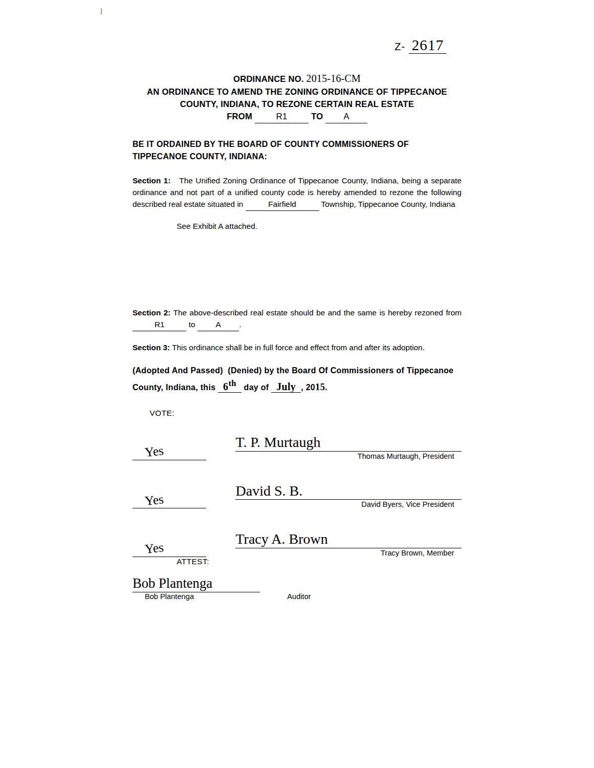|
Z- 2617
ORDINANCE NO. 2015-16-CM
AN ORDINANCE TO AMEND THE ZONING ORDINANCE OF TIPPECANOE
COUNTY, INDIANA, TO REZONE CERTAIN REAL ESTATE
FROM R1 TO A
BE IT ORDAINED BY THE BOARD OF COUNTY COMMISSIONERS OF TIPPECANOE COUNTY, INDIANA:
Section 1: The Unified Zoning Ordinance of Tippecanoe County, Indiana, being a separate ordinance and not part of a unified county code is hereby amended to rezone the following described real estate situated in Fairfield Township, Tippecanoe County, Indiana
See Exhibit A attached.
Section 2: The above-described real estate should be and the same is hereby rezoned from R1 to A.
Section 3: This ordinance shall be in full force and effect from and after its adoption.
(Adopted And Passed) (Denied) by the Board Of Commissioners of Tippecanoe County, Indiana, this 6th day of July, 2015.
VOTE:
| Yes | T. P. Murtaugh Thomas Murtaugh, President |
| Yes | David S. B. David Byers, Vice President |
| Yes | Tracy A. Brown Tracy Brown, Member |
ATTEST:
Bob Plantenga
Bob Plantenga
Auditor